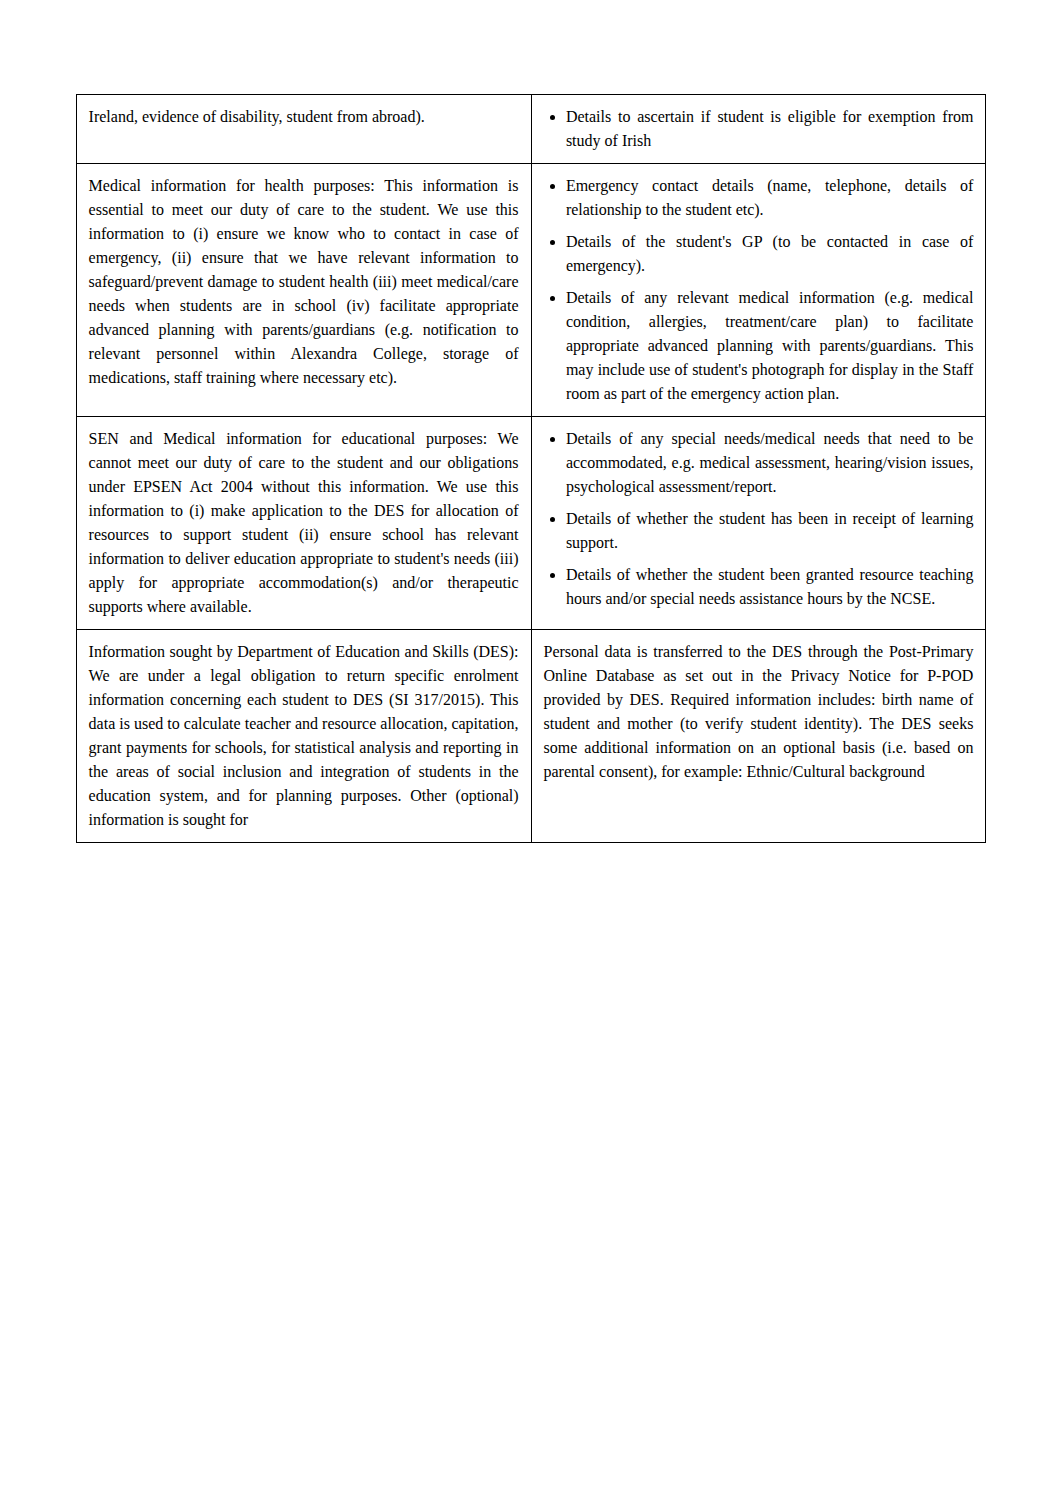| Ireland, evidence of disability, student from abroad). | Details to ascertain if student is eligible for exemption from study of Irish |
| Medical information for health purposes: This information is essential to meet our duty of care to the student. We use this information to (i) ensure we know who to contact in case of emergency, (ii) ensure that we have relevant information to safeguard/prevent damage to student health (iii) meet medical/care needs when students are in school (iv) facilitate appropriate advanced planning with parents/guardians (e.g. notification to relevant personnel within Alexandra College, storage of medications, staff training where necessary etc). | Emergency contact details (name, telephone, details of relationship to the student etc). Details of the student's GP (to be contacted in case of emergency). Details of any relevant medical information (e.g. medical condition, allergies, treatment/care plan) to facilitate appropriate advanced planning with parents/guardians. This may include use of student's photograph for display in the Staff room as part of the emergency action plan. |
| SEN and Medical information for educational purposes: We cannot meet our duty of care to the student and our obligations under EPSEN Act 2004 without this information. We use this information to (i) make application to the DES for allocation of resources to support student (ii) ensure school has relevant information to deliver education appropriate to student's needs (iii) apply for appropriate accommodation(s) and/or therapeutic supports where available. | Details of any special needs/medical needs that need to be accommodated, e.g. medical assessment, hearing/vision issues, psychological assessment/report. Details of whether the student has been in receipt of learning support. Details of whether the student been granted resource teaching hours and/or special needs assistance hours by the NCSE. |
| Information sought by Department of Education and Skills (DES): We are under a legal obligation to return specific enrolment information concerning each student to DES (SI 317/2015). This data is used to calculate teacher and resource allocation, capitation, grant payments for schools, for statistical analysis and reporting in the areas of social inclusion and integration of students in the education system, and for planning purposes. Other (optional) information is sought for | Personal data is transferred to the DES through the Post-Primary Online Database as set out in the Privacy Notice for P-POD provided by DES. Required information includes: birth name of student and mother (to verify student identity). The DES seeks some additional information on an optional basis (i.e. based on parental consent), for example: Ethnic/Cultural background |